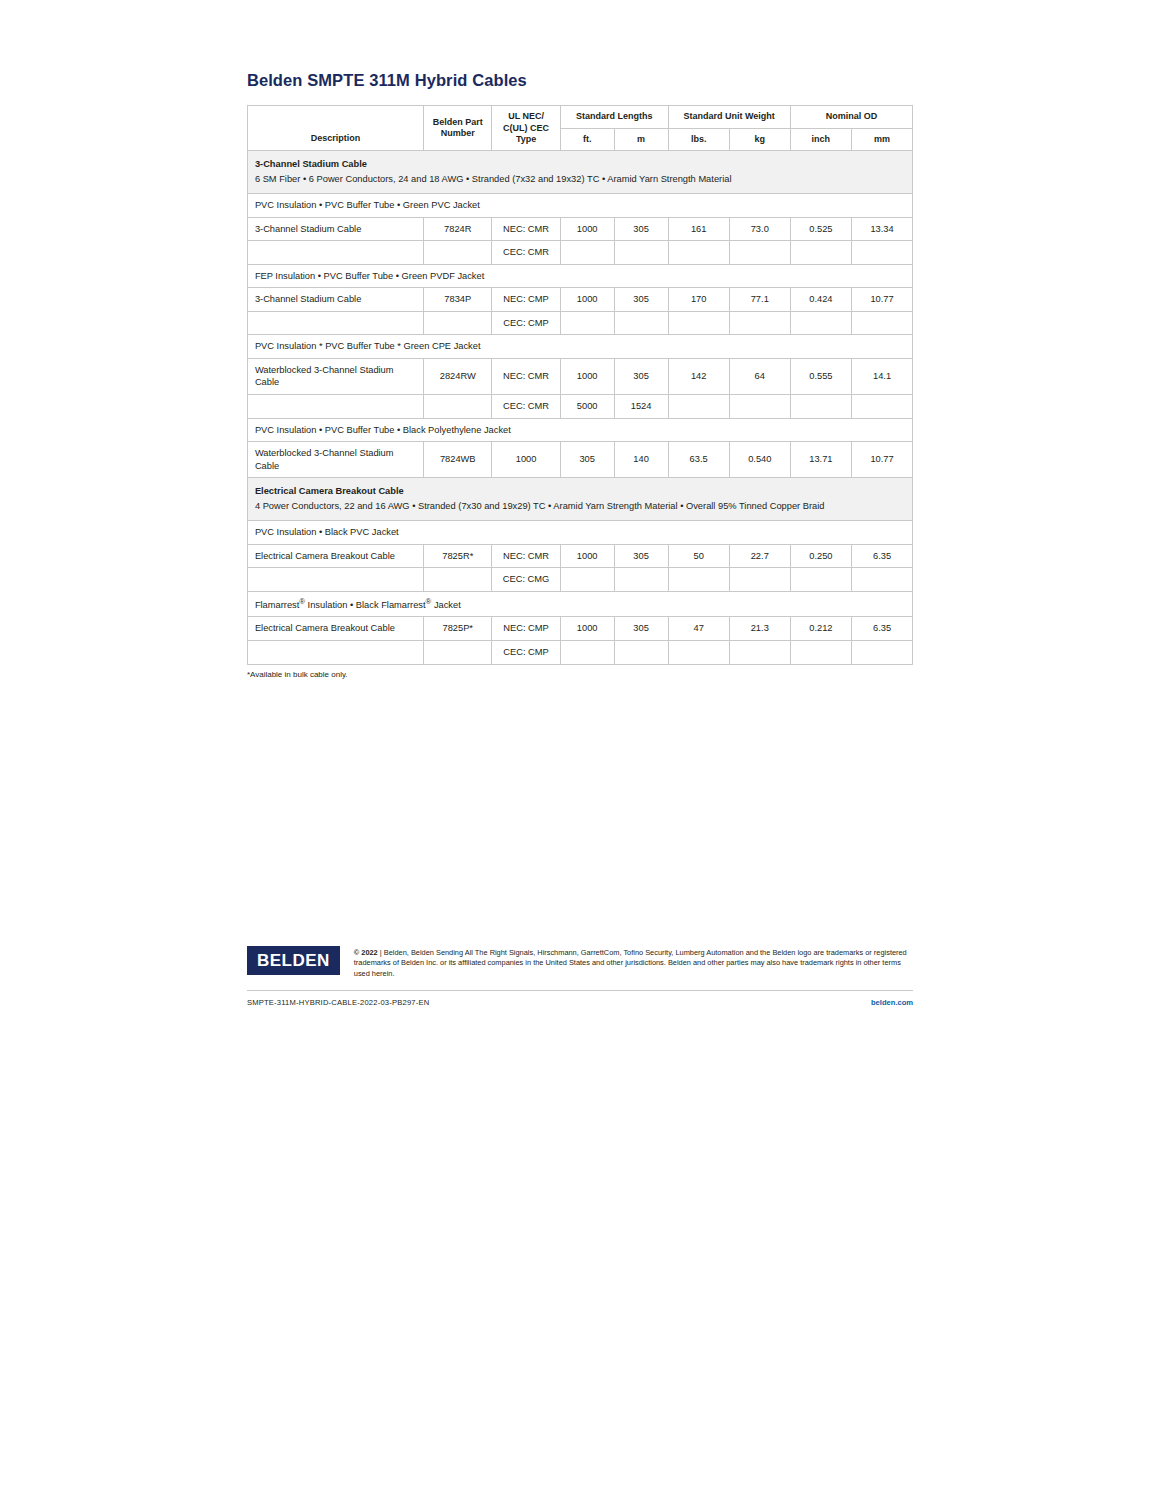Belden SMPTE 311M Hybrid Cables
| Description | Belden Part Number | UL NEC/ C(UL) CEC Type | Standard Lengths | Standard Unit Weight | Nominal OD |
| --- | --- | --- | --- | --- | --- |
| ft. | m | lbs. | kg | inch | mm |
| 3-Channel Stadium Cable 6 SM Fiber • 6 Power Conductors, 24 and 18 AWG • Stranded (7x32 and 19x32) TC • Aramid Yarn Strength Material |
| PVC Insulation • PVC Buffer Tube • Green PVC Jacket |
| 3-Channel Stadium Cable | 7824R | NEC: CMR | 1000 | 305 | 161 | 73.0 | 0.525 | 13.34 |
| | | CEC: CMR | | | | | | |
| FEP Insulation • PVC Buffer Tube • Green PVDF Jacket |
| 3-Channel Stadium Cable | 7834P | NEC: CMP | 1000 | 305 | 170 | 77.1 | 0.424 | 10.77 |
| | | CEC: CMP | | | | | | |
| PVC Insulation * PVC Buffer Tube * Green CPE Jacket |
| Waterblocked 3-Channel Stadium Cable | 2824RW | NEC: CMR | 1000 | 305 | 142 | 64 | 0.555 | 14.1 |
| | | CEC: CMR | 5000 | 1524 | | | | |
| PVC Insulation • PVC Buffer Tube • Black Polyethylene Jacket |
| Waterblocked 3-Channel Stadium Cable | 7824WB | 1000 | 305 | 140 | 63.5 | 0.540 | 13.71 | 10.77 |
| Electrical Camera Breakout Cable 4 Power Conductors, 22 and 16 AWG • Stranded (7x30 and 19x29) TC • Aramid Yarn Strength Material • Overall 95% Tinned Copper Braid |
| PVC Insulation • Black PVC Jacket |
| Electrical Camera Breakout Cable | 7825R* | NEC: CMR | 1000 | 305 | 50 | 22.7 | 0.250 | 6.35 |
| | | CEC: CMG | | | | | | |
| Flamarrest ® Insulation • Black Flamarrest ® Jacket |
| Electrical Camera Breakout Cable | 7825P* | NEC: CMP | 1000 | 305 | 47 | 21.3 | 0.212 | 6.35 |
| | | CEC: CMP | | | | | | |
*Available in bulk cable only.
BELDEN
© 2022 | Belden, Belden Sending All The Right Signals, Hirschmann, GarrettCom, Tofino Security, Lumberg Automation and the Belden logo are trademarks or registered trademarks of Belden Inc. or its affiliated companies in the United States and other jurisdictions. Belden and other parties may also have trademark rights in other terms used herein.
SMPTE-311M-HYBRID-CABLE-2022-03-PB297-EN
belden.com